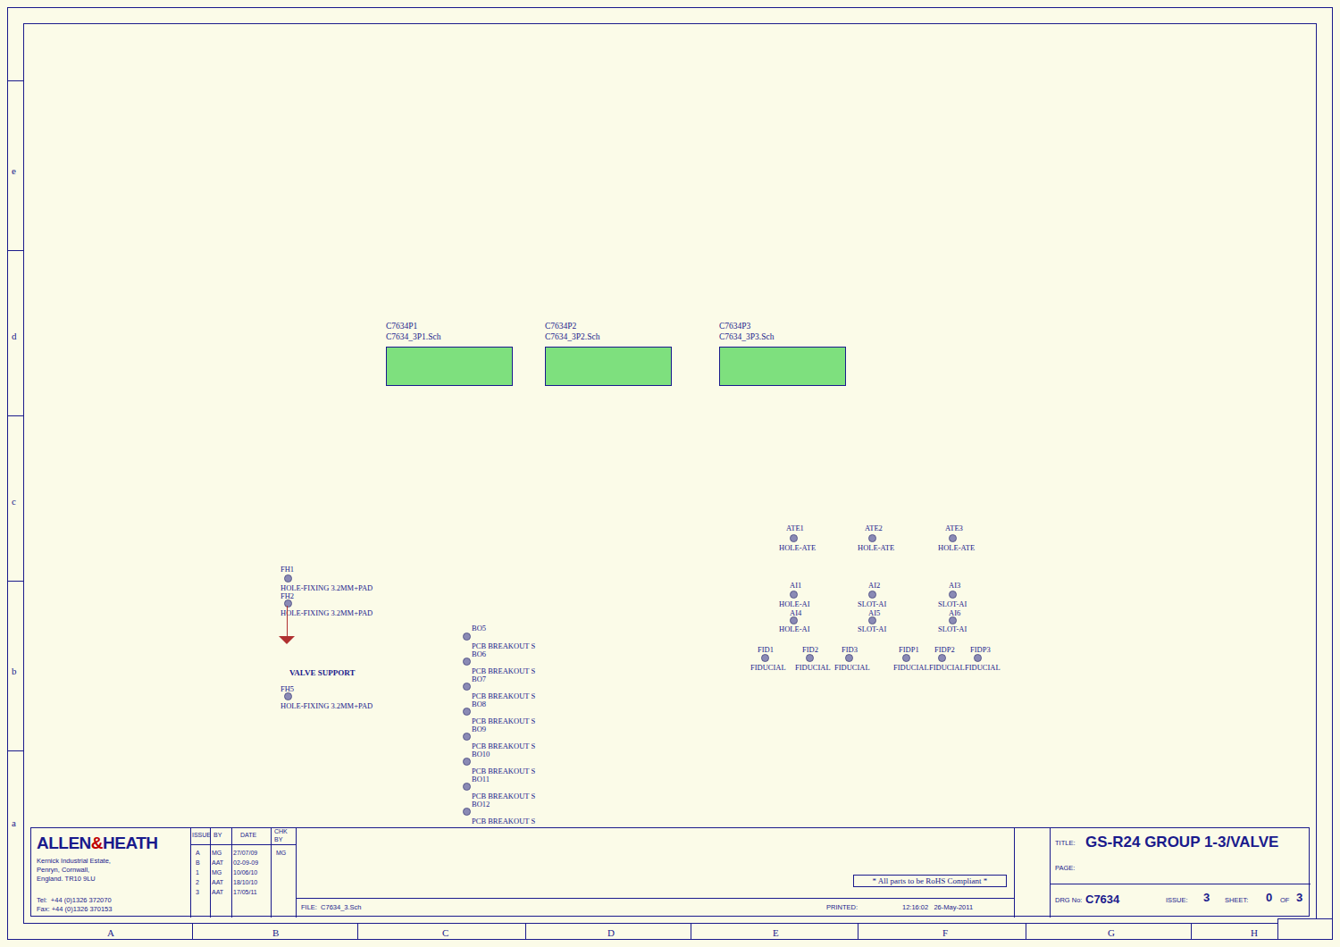a
b
c
d
e
A
B
C
D
E
F
G
H
C7634P1
C7634_3P1.Sch
C7634P2
C7634_3P2.Sch
C7634P3
C7634_3P3.Sch
ATE1
HOLE-ATE
ATE2
HOLE-ATE
ATE3
HOLE-ATE
AI1
HOLE-AI
AI4
HOLE-AI
AI2
SLOT-AI
AI5
SLOT-AI
AI3
SLOT-AI
AI6
SLOT-AI
FID1
FIDUCIAL
FID2
FIDUCIAL
FID3
FIDUCIAL
FIDP1
FIDUCIAL
FIDP2
FIDUCIAL
FIDP3
FIDUCIAL
FH1
HOLE-FIXING 3.2MM+PAD
FH2
HOLE-FIXING 3.2MM+PAD
VALVE SUPPORT
FH5
HOLE-FIXING 3.2MM+PAD
BO5
PCB BREAKOUT S
BO6
PCB BREAKOUT S
BO7
PCB BREAKOUT S
BO8
PCB BREAKOUT S
BO9
PCB BREAKOUT S
BO10
PCB BREAKOUT S
BO11
PCB BREAKOUT S
BO12
PCB BREAKOUT S
ALLEN&HEATH
Kernick Industrial Estate,
Penryn, Cornwall,
England. TR10 9LU
Tel: +44 (0)1326 372070
Fax: +44 (0)1326 370153
ISSUE
BY
DATE
CHK
BY
A
B
1
2
3
MG
AAT
MG
AAT
AAT
27/07/09
02-09-09
10/06/10
18/10/10
17/05/11
MG
FILE: C7634_3.Sch
PRINTED:
12:16:02 26-May-2011
* All parts to be RoHS Compliant *
TITLE:
GS-R24 GROUP 1-3/VALVE
PAGE:
DRG No:
C7634
ISSUE:
3
SHEET:
0
OF
3